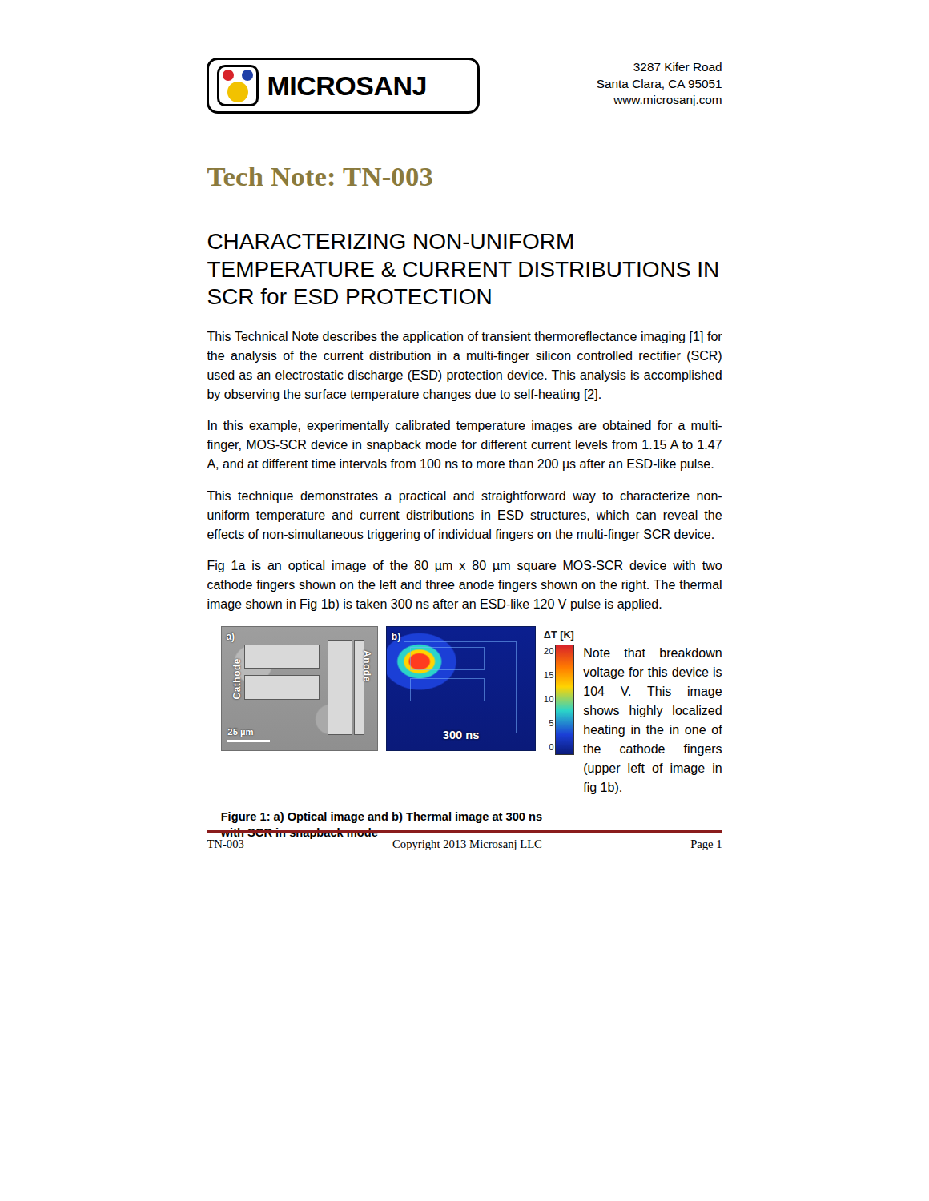MICROSANJ
3287 Kifer Road
Santa Clara, CA 95051
www.microsanj.com
Tech Note: TN-003
CHARACTERIZING NON-UNIFORM TEMPERATURE & CURRENT DISTRIBUTIONS IN SCR for ESD PROTECTION
This Technical Note describes the application of transient thermoreflectance imaging [1] for the analysis of the current distribution in a multi-finger silicon controlled rectifier (SCR) used as an electrostatic discharge (ESD) protection device. This analysis is accomplished by observing the surface temperature changes due to self-heating [2].
In this example, experimentally calibrated temperature images are obtained for a multi-finger, MOS-SCR device in snapback mode for different current levels from 1.15 A to 1.47 A, and at different time intervals from 100 ns to more than 200 µs after an ESD-like pulse.
This technique demonstrates a practical and straightforward way to characterize non-uniform temperature and current distributions in ESD structures, which can reveal the effects of non-simultaneous triggering of individual fingers on the multi-finger SCR device.
Fig 1a is an optical image of the 80 µm x 80 µm square MOS-SCR device with two cathode fingers shown on the left and three anode fingers shown on the right. The thermal image shown in Fig 1b) is taken 300 ns after an ESD-like 120 V pulse is applied.
a) Cathode Anode 25 µm
b) 300 ns
ΔT [K]
20 15 10 5 0
Note that breakdown voltage for this device is 104 V. This image shows highly localized heating in the in one of the cathode fingers (upper left of image in fig 1b).
Figure 1: a) Optical image and b) Thermal image at 300 ns
with SCR in snapback mode
TN-003
Copyright 2013 Microsanj LLC
Page 1